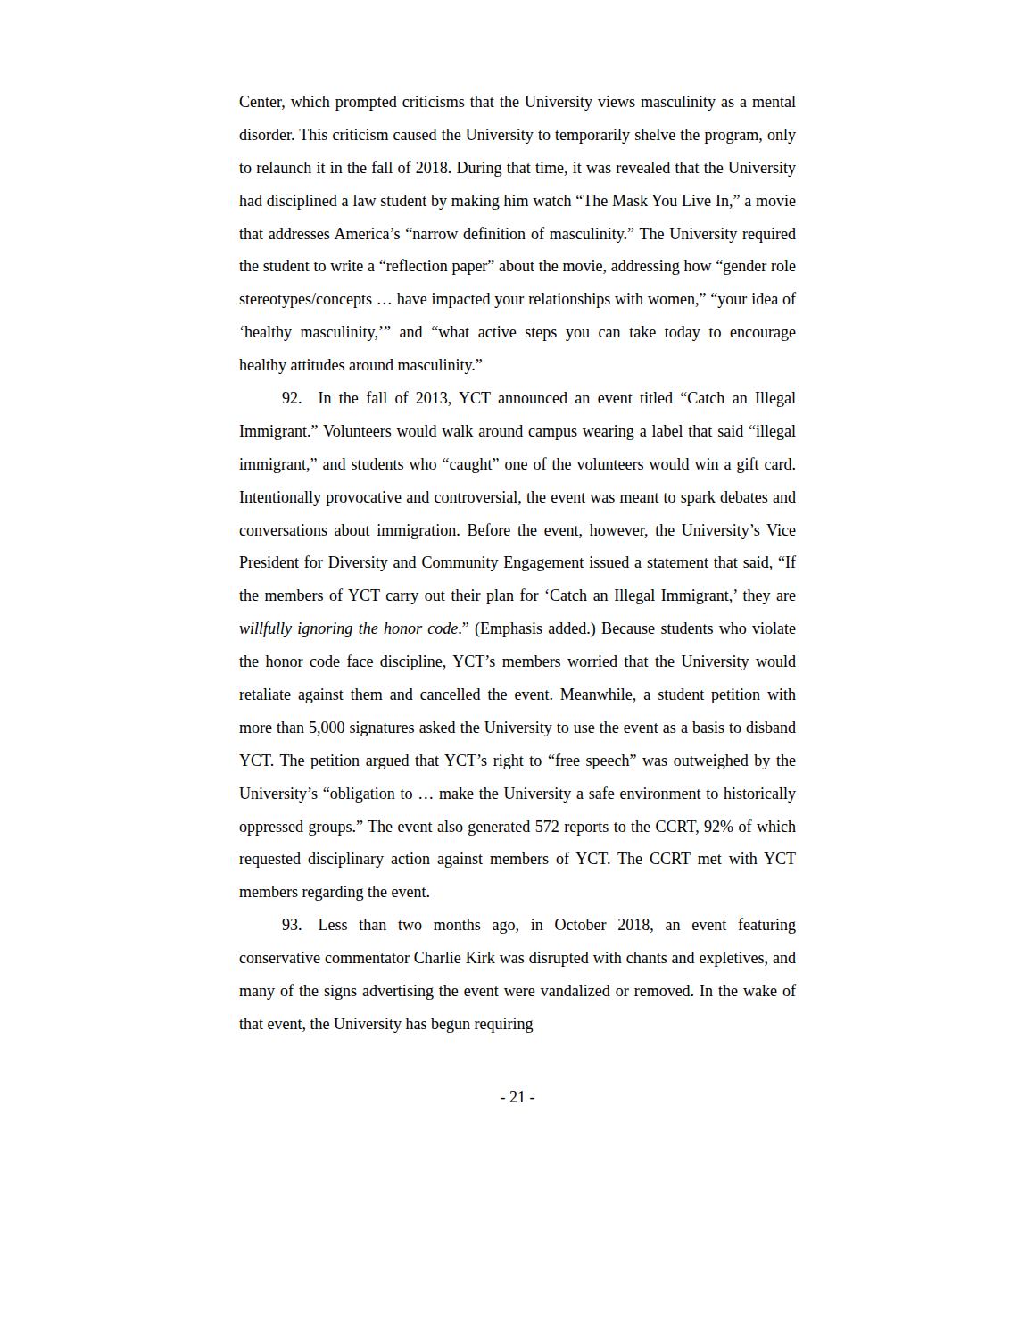Center, which prompted criticisms that the University views masculinity as a mental disorder. This criticism caused the University to temporarily shelve the program, only to relaunch it in the fall of 2018. During that time, it was revealed that the University had disciplined a law student by making him watch “The Mask You Live In,” a movie that addresses America’s “narrow definition of masculinity.” The University required the student to write a “reflection paper” about the movie, addressing how “gender role stereotypes/concepts … have impacted your relationships with women,” “your idea of ‘healthy masculinity,’” and “what active steps you can take today to encourage healthy attitudes around masculinity.”
92. In the fall of 2013, YCT announced an event titled “Catch an Illegal Immigrant.” Volunteers would walk around campus wearing a label that said “illegal immigrant,” and students who “caught” one of the volunteers would win a gift card. Intentionally provocative and controversial, the event was meant to spark debates and conversations about immigration. Before the event, however, the University’s Vice President for Diversity and Community Engagement issued a statement that said, “If the members of YCT carry out their plan for ‘Catch an Illegal Immigrant,’ they are willfully ignoring the honor code.” (Emphasis added.) Because students who violate the honor code face discipline, YCT’s members worried that the University would retaliate against them and cancelled the event. Meanwhile, a student petition with more than 5,000 signatures asked the University to use the event as a basis to disband YCT. The petition argued that YCT’s right to “free speech” was outweighed by the University’s “obligation to … make the University a safe environment to historically oppressed groups.” The event also generated 572 reports to the CCRT, 92% of which requested disciplinary action against members of YCT. The CCRT met with YCT members regarding the event.
93. Less than two months ago, in October 2018, an event featuring conservative commentator Charlie Kirk was disrupted with chants and expletives, and many of the signs advertising the event were vandalized or removed. In the wake of that event, the University has begun requiring
- 21 -